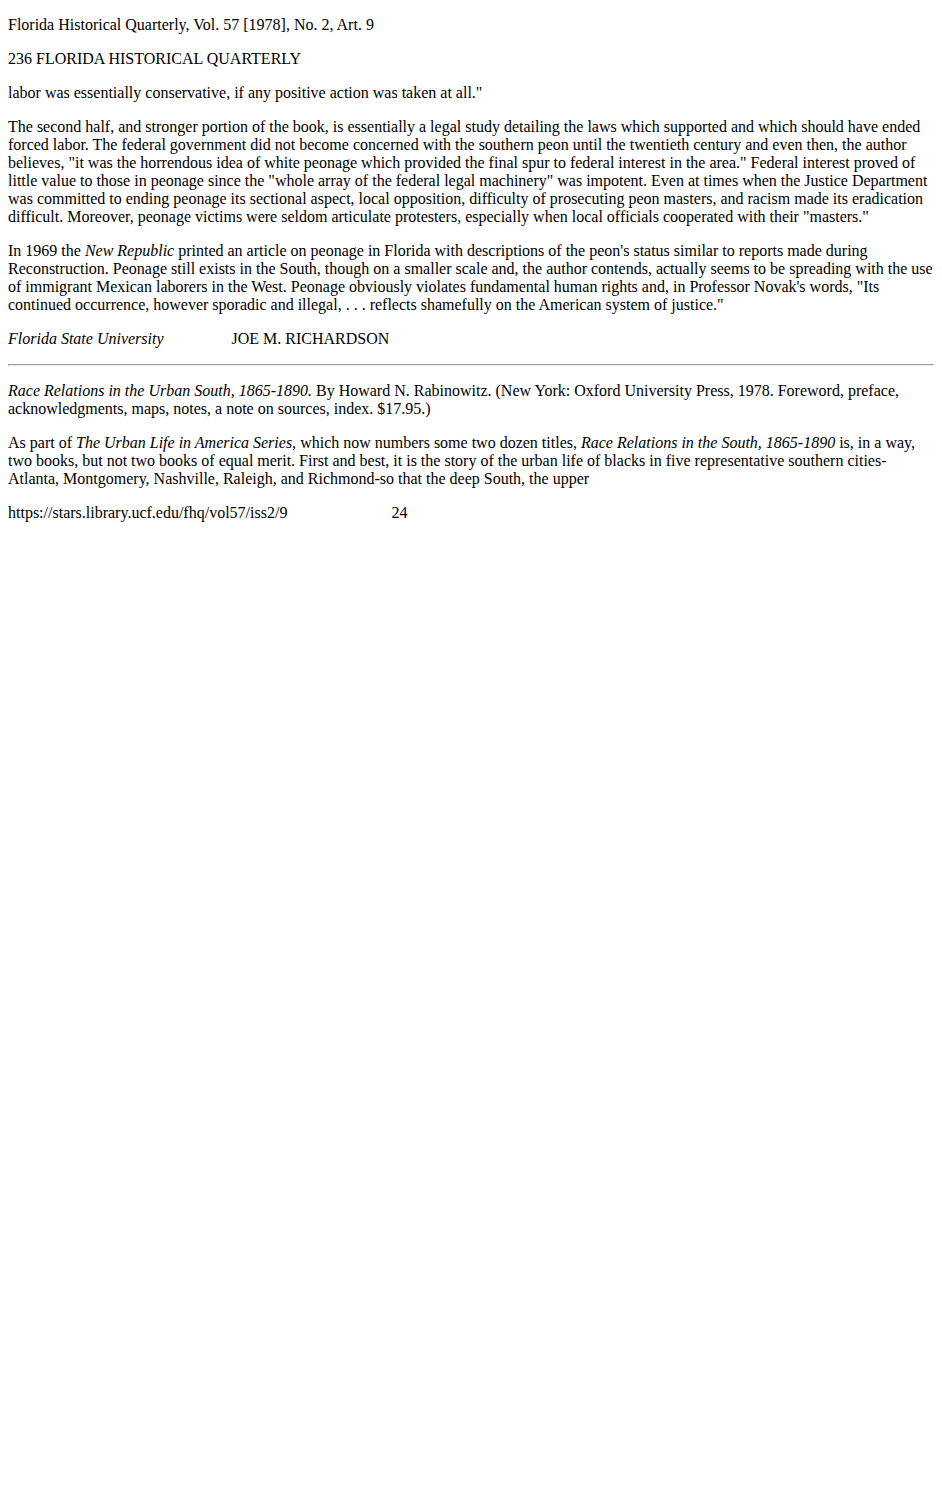Florida Historical Quarterly, Vol. 57 [1978], No. 2, Art. 9
236 FLORIDA HISTORICAL QUARTERLY
labor was essentially conservative, if any positive action was taken at all."
The second half, and stronger portion of the book, is essentially a legal study detailing the laws which supported and which should have ended forced labor. The federal government did not become concerned with the southern peon until the twentieth century and even then, the author believes, "it was the horrendous idea of white peonage which provided the final spur to federal interest in the area." Federal interest proved of little value to those in peonage since the "whole array of the federal legal machinery" was impotent. Even at times when the Justice Department was committed to ending peonage its sectional aspect, local opposition, difficulty of prosecuting peon masters, and racism made its eradication difficult. Moreover, peonage victims were seldom articulate protesters, especially when local officials cooperated with their "masters."
In 1969 the New Republic printed an article on peonage in Florida with descriptions of the peon's status similar to reports made during Reconstruction. Peonage still exists in the South, though on a smaller scale and, the author contends, actually seems to be spreading with the use of immigrant Mexican laborers in the West. Peonage obviously violates fundamental human rights and, in Professor Novak's words, "Its continued occurrence, however sporadic and illegal, . . . reflects shamefully on the American system of justice."
Florida State University JOE M. RICHARDSON
Race Relations in the Urban South, 1865-1890. By Howard N. Rabinowitz. (New York: Oxford University Press, 1978. Foreword, preface, acknowledgments, maps, notes, a note on sources, index. $17.95.)
As part of The Urban Life in America Series, which now numbers some two dozen titles, Race Relations in the South, 1865-1890 is, in a way, two books, but not two books of equal merit. First and best, it is the story of the urban life of blacks in five representative southern cities-Atlanta, Montgomery, Nashville, Raleigh, and Richmond-so that the deep South, the upper
https://stars.library.ucf.edu/fhq/vol57/iss2/9 24